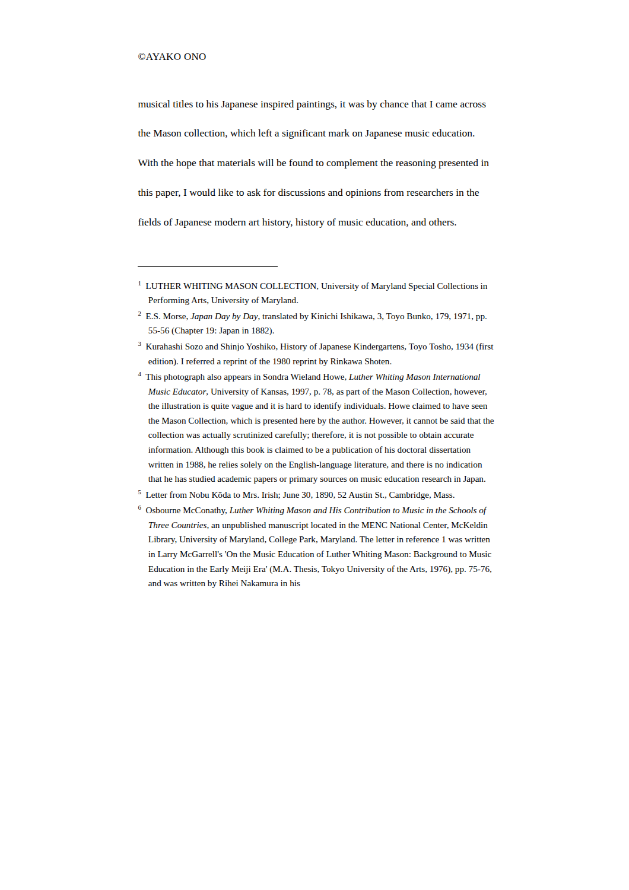©AYAKO ONO
musical titles to his Japanese inspired paintings, it was by chance that I came across the Mason collection, which left a significant mark on Japanese music education. With the hope that materials will be found to complement the reasoning presented in this paper, I would like to ask for discussions and opinions from researchers in the fields of Japanese modern art history, history of music education, and others.
1 LUTHER WHITING MASON COLLECTION, University of Maryland Special Collections in Performing Arts, University of Maryland.
2 E.S. Morse, Japan Day by Day, translated by Kinichi Ishikawa, 3, Toyo Bunko, 179, 1971, pp. 55-56 (Chapter 19: Japan in 1882).
3 Kurahashi Sozo and Shinjo Yoshiko, History of Japanese Kindergartens, Toyo Tosho, 1934 (first edition). I referred a reprint of the 1980 reprint by Rinkawa Shoten.
4 This photograph also appears in Sondra Wieland Howe, Luther Whiting Mason International Music Educator, University of Kansas, 1997, p. 78, as part of the Mason Collection, however, the illustration is quite vague and it is hard to identify individuals. Howe claimed to have seen the Mason Collection, which is presented here by the author. However, it cannot be said that the collection was actually scrutinized carefully; therefore, it is not possible to obtain accurate information. Although this book is claimed to be a publication of his doctoral dissertation written in 1988, he relies solely on the English-language literature, and there is no indication that he has studied academic papers or primary sources on music education research in Japan.
5 Letter from Nobu Kōda to Mrs. Irish; June 30, 1890, 52 Austin St., Cambridge, Mass.
6 Osbourne McConathy, Luther Whiting Mason and His Contribution to Music in the Schools of Three Countries, an unpublished manuscript located in the MENC National Center, McKeldin Library, University of Maryland, College Park, Maryland. The letter in reference 1 was written in Larry McGarrell's 'On the Music Education of Luther Whiting Mason: Background to Music Education in the Early Meiji Era' (M.A. Thesis, Tokyo University of the Arts, 1976), pp. 75-76, and was written by Rihei Nakamura in his